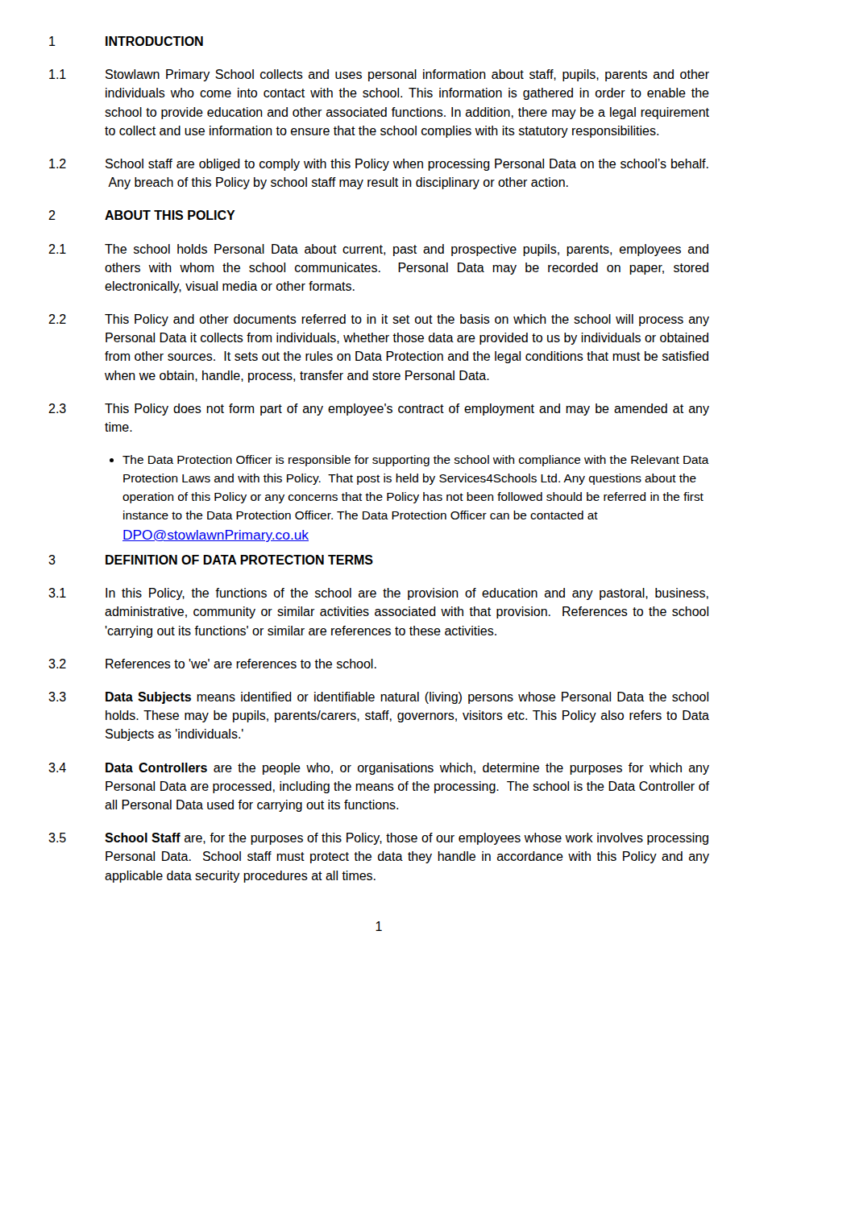1
Introduction
1.1
Stowlawn Primary School collects and uses personal information about staff, pupils, parents and other individuals who come into contact with the school. This information is gathered in order to enable the school to provide education and other associated functions. In addition, there may be a legal requirement to collect and use information to ensure that the school complies with its statutory responsibilities.
1.2
School staff are obliged to comply with this Policy when processing Personal Data on the school’s behalf. Any breach of this Policy by school staff may result in disciplinary or other action.
2
About this Policy
2.1
The school holds Personal Data about current, past and prospective pupils, parents, employees and others with whom the school communicates. Personal Data may be recorded on paper, stored electronically, visual media or other formats.
2.2
This Policy and other documents referred to in it set out the basis on which the school will process any Personal Data it collects from individuals, whether those data are provided to us by individuals or obtained from other sources. It sets out the rules on Data Protection and the legal conditions that must be satisfied when we obtain, handle, process, transfer and store Personal Data.
2.3
This Policy does not form part of any employee's contract of employment and may be amended at any time.
The Data Protection Officer is responsible for supporting the school with compliance with the Relevant Data Protection Laws and with this Policy. That post is held by Services4Schools Ltd. Any questions about the operation of this Policy or any concerns that the Policy has not been followed should be referred in the first instance to the Data Protection Officer. The Data Protection Officer can be contacted at DPO@stowlawnPrimary.co.uk
3
Definition of Data Protection Terms
3.1
In this Policy, the functions of the school are the provision of education and any pastoral, business, administrative, community or similar activities associated with that provision. References to the school 'carrying out its functions' or similar are references to these activities.
3.2
References to 'we' are references to the school.
3.3
Data Subjects means identified or identifiable natural (living) persons whose Personal Data the school holds. These may be pupils, parents/carers, staff, governors, visitors etc. This Policy also refers to Data Subjects as 'individuals.'
3.4
Data Controllers are the people who, or organisations which, determine the purposes for which any Personal Data are processed, including the means of the processing. The school is the Data Controller of all Personal Data used for carrying out its functions.
3.5
School Staff are, for the purposes of this Policy, those of our employees whose work involves processing Personal Data. School staff must protect the data they handle in accordance with this Policy and any applicable data security procedures at all times.
1